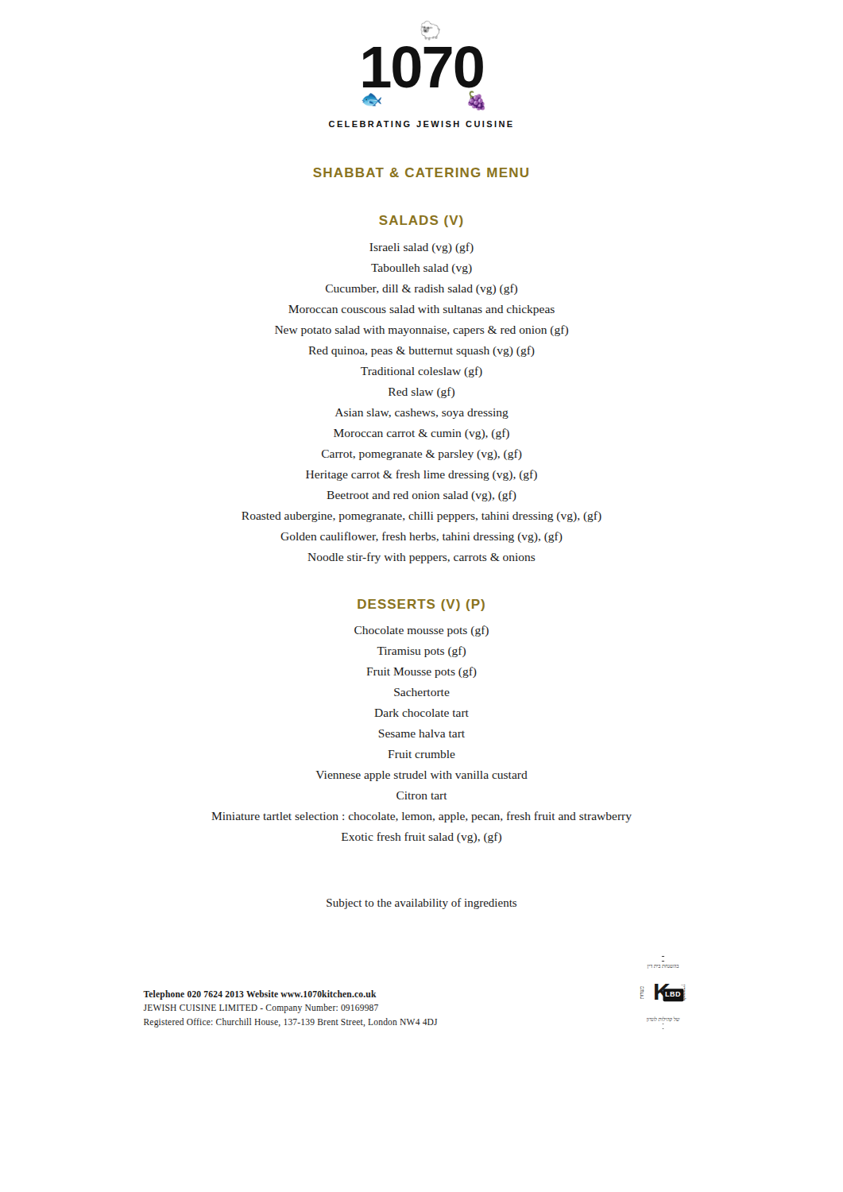🐑 1070 🐟 🍇
CELEBRATING JEWISH CUISINE
SHABBAT & CATERING MENU
SALADS (V)
Israeli salad (vg) (gf)
Taboulleh salad (vg)
Cucumber, dill & radish salad (vg) (gf)
Moroccan couscous salad with sultanas and chickpeas
New potato salad with mayonnaise, capers & red onion (gf)
Red quinoa, peas & butternut squash (vg) (gf)
Traditional coleslaw (gf)
Red slaw (gf)
Asian slaw, cashews, soya dressing
Moroccan carrot & cumin (vg), (gf)
Carrot, pomegranate & parsley (vg), (gf)
Heritage carrot & fresh lime dressing (vg), (gf)
Beetroot and red onion salad (vg), (gf)
Roasted aubergine, pomegranate, chilli peppers, tahini dressing (vg), (gf)
Golden cauliflower, fresh herbs, tahini dressing (vg), (gf)
Noodle stir-fry with peppers, carrots & onions
DESSERTS (V) (P)
Chocolate mousse pots (gf)
Tiramisu pots (gf)
Fruit Mousse pots (gf)
Sachertorte
Dark chocolate tart
Sesame halva tart
Fruit crumble
Viennese apple strudel with vanilla custard
Citron tart
Miniature tartlet selection : chocolate, lemon, apple, pecan, fresh fruit and strawberry
Exotic fresh fruit salad (vg), (gf)
Subject to the availability of ingredients
Telephone 020 7624 2013 Website www.1070kitchen.co.uk
JEWISH CUISINE LIMITED - Company Number: 09169987
Registered Office: Churchill House, 137-139 Brent Street, London NW4 4DJ
בהשגחת בית דין כשרות למהדרין של קהילות לונדון K LBD